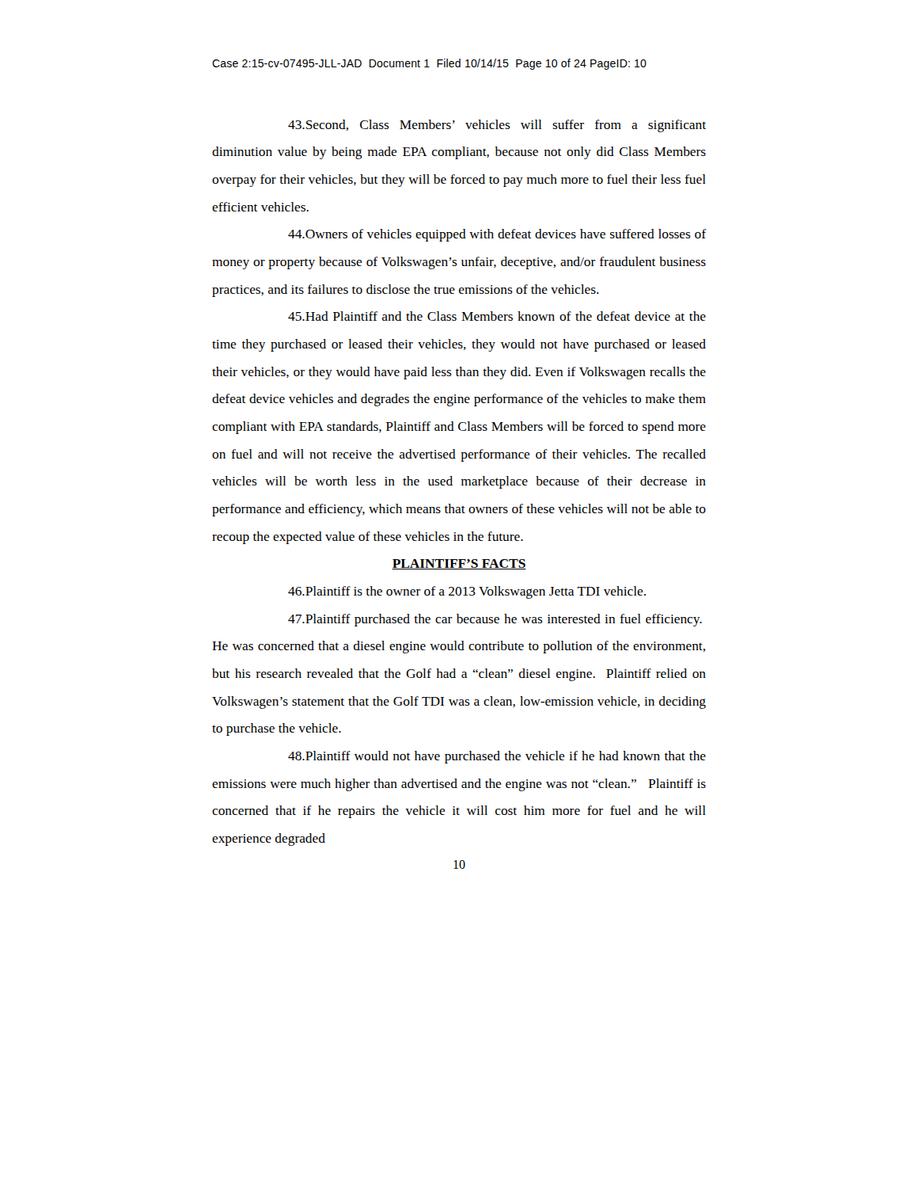Case 2:15-cv-07495-JLL-JAD Document 1 Filed 10/14/15 Page 10 of 24 PageID: 10
43. Second, Class Members’ vehicles will suffer from a significant diminution value by being made EPA compliant, because not only did Class Members overpay for their vehicles, but they will be forced to pay much more to fuel their less fuel efficient vehicles.
44. Owners of vehicles equipped with defeat devices have suffered losses of money or property because of Volkswagen’s unfair, deceptive, and/or fraudulent business practices, and its failures to disclose the true emissions of the vehicles.
45. Had Plaintiff and the Class Members known of the defeat device at the time they purchased or leased their vehicles, they would not have purchased or leased their vehicles, or they would have paid less than they did. Even if Volkswagen recalls the defeat device vehicles and degrades the engine performance of the vehicles to make them compliant with EPA standards, Plaintiff and Class Members will be forced to spend more on fuel and will not receive the advertised performance of their vehicles. The recalled vehicles will be worth less in the used marketplace because of their decrease in performance and efficiency, which means that owners of these vehicles will not be able to recoup the expected value of these vehicles in the future.
PLAINTIFF’S FACTS
46. Plaintiff is the owner of a 2013 Volkswagen Jetta TDI vehicle.
47. Plaintiff purchased the car because he was interested in fuel efficiency. He was concerned that a diesel engine would contribute to pollution of the environment, but his research revealed that the Golf had a “clean” diesel engine. Plaintiff relied on Volkswagen’s statement that the Golf TDI was a clean, low-emission vehicle, in deciding to purchase the vehicle.
48. Plaintiff would not have purchased the vehicle if he had known that the emissions were much higher than advertised and the engine was not “clean.” Plaintiff is concerned that if he repairs the vehicle it will cost him more for fuel and he will experience degraded
10